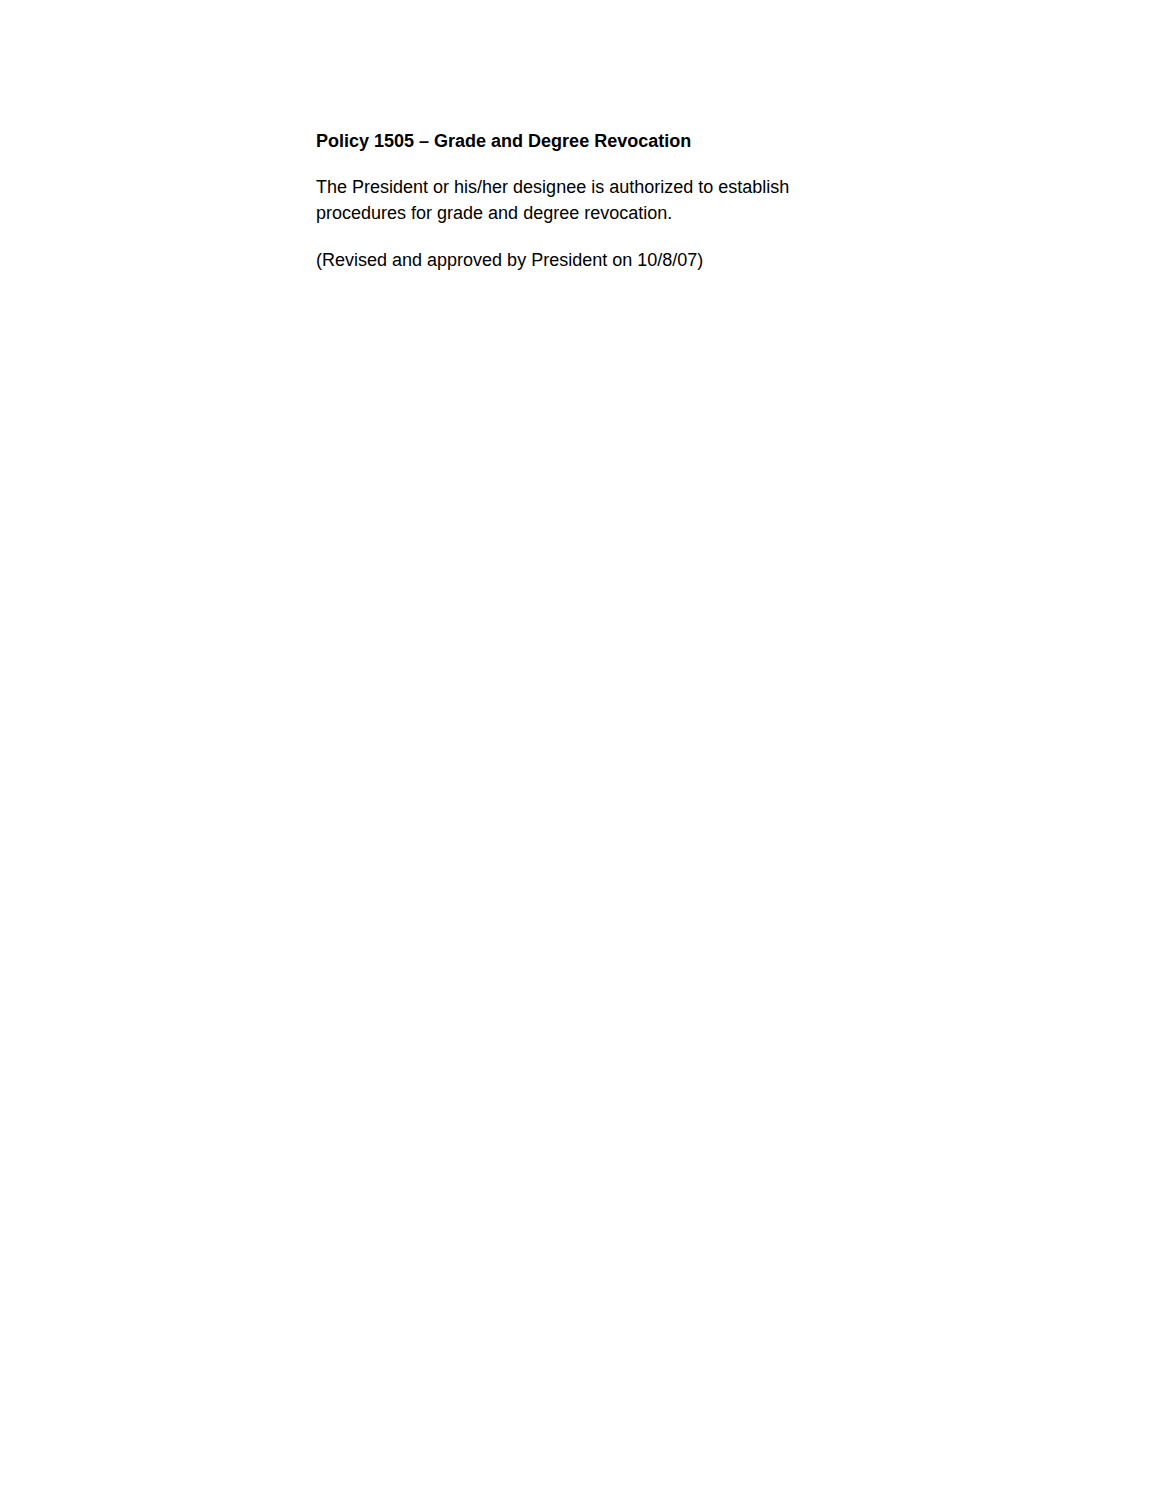Policy 1505 – Grade and Degree Revocation
The President or his/her designee is authorized to establish procedures for grade and degree revocation.
(Revised and approved by President on 10/8/07)